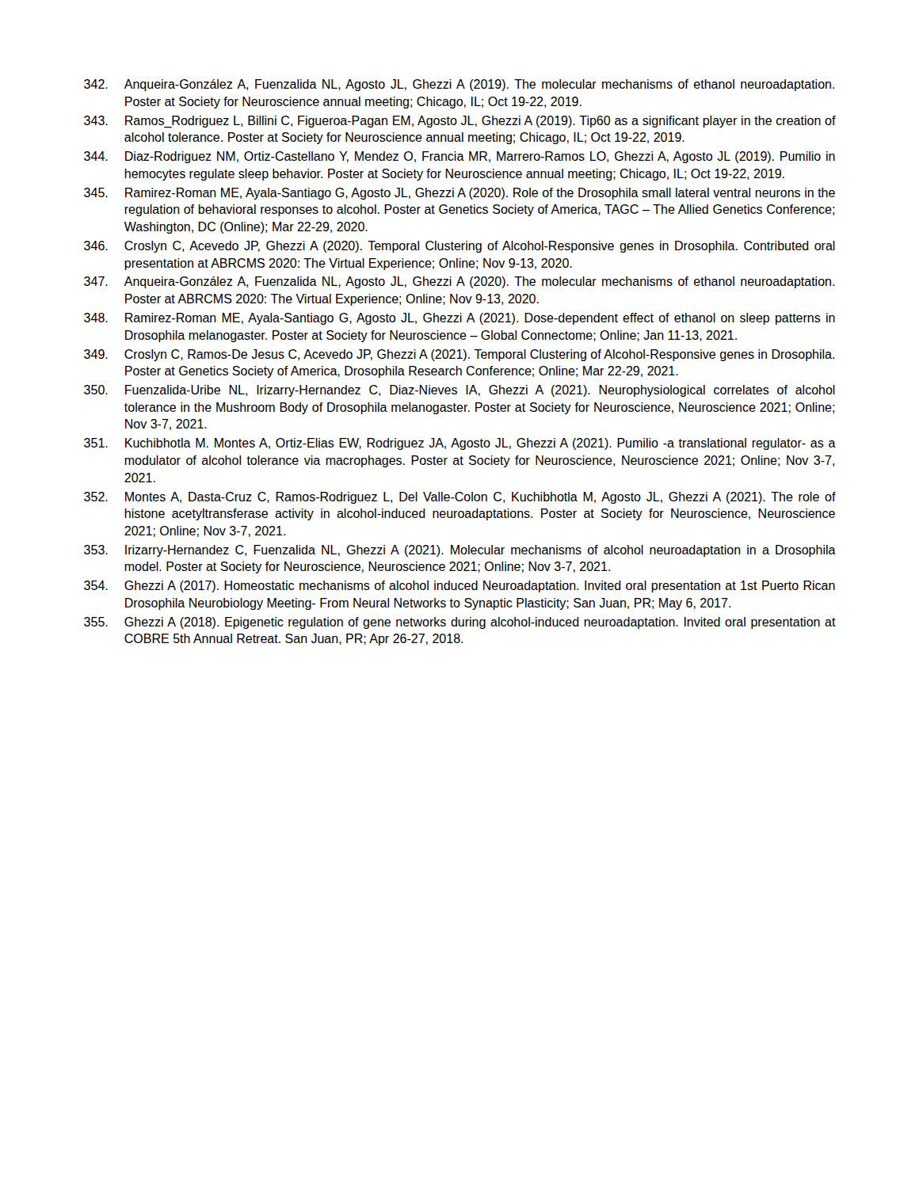342. Anqueira-González A, Fuenzalida NL, Agosto JL, Ghezzi A (2019). The molecular mechanisms of ethanol neuroadaptation. Poster at Society for Neuroscience annual meeting; Chicago, IL; Oct 19-22, 2019.
343. Ramos_Rodriguez L, Billini C, Figueroa-Pagan EM, Agosto JL, Ghezzi A (2019). Tip60 as a significant player in the creation of alcohol tolerance. Poster at Society for Neuroscience annual meeting; Chicago, IL; Oct 19-22, 2019.
344. Diaz-Rodriguez NM, Ortiz-Castellano Y, Mendez O, Francia MR, Marrero-Ramos LO, Ghezzi A, Agosto JL (2019). Pumilio in hemocytes regulate sleep behavior. Poster at Society for Neuroscience annual meeting; Chicago, IL; Oct 19-22, 2019.
345. Ramirez-Roman ME, Ayala-Santiago G, Agosto JL, Ghezzi A (2020). Role of the Drosophila small lateral ventral neurons in the regulation of behavioral responses to alcohol. Poster at Genetics Society of America, TAGC – The Allied Genetics Conference; Washington, DC (Online); Mar 22-29, 2020.
346. Croslyn C, Acevedo JP, Ghezzi A (2020). Temporal Clustering of Alcohol-Responsive genes in Drosophila. Contributed oral presentation at ABRCMS 2020: The Virtual Experience; Online; Nov 9-13, 2020.
347. Anqueira-González A, Fuenzalida NL, Agosto JL, Ghezzi A (2020). The molecular mechanisms of ethanol neuroadaptation. Poster at ABRCMS 2020: The Virtual Experience; Online; Nov 9-13, 2020.
348. Ramirez-Roman ME, Ayala-Santiago G, Agosto JL, Ghezzi A (2021). Dose-dependent effect of ethanol on sleep patterns in Drosophila melanogaster. Poster at Society for Neuroscience – Global Connectome; Online; Jan 11-13, 2021.
349. Croslyn C, Ramos-De Jesus C, Acevedo JP, Ghezzi A (2021). Temporal Clustering of Alcohol-Responsive genes in Drosophila. Poster at Genetics Society of America, Drosophila Research Conference; Online; Mar 22-29, 2021.
350. Fuenzalida-Uribe NL, Irizarry-Hernandez C, Diaz-Nieves IA, Ghezzi A (2021). Neurophysiological correlates of alcohol tolerance in the Mushroom Body of Drosophila melanogaster. Poster at Society for Neuroscience, Neuroscience 2021; Online; Nov 3-7, 2021.
351. Kuchibhotla M. Montes A, Ortiz-Elias EW, Rodriguez JA, Agosto JL, Ghezzi A (2021). Pumilio -a translational regulator- as a modulator of alcohol tolerance via macrophages. Poster at Society for Neuroscience, Neuroscience 2021; Online; Nov 3-7, 2021.
352. Montes A, Dasta-Cruz C, Ramos-Rodriguez L, Del Valle-Colon C, Kuchibhotla M, Agosto JL, Ghezzi A (2021). The role of histone acetyltransferase activity in alcohol-induced neuroadaptations. Poster at Society for Neuroscience, Neuroscience 2021; Online; Nov 3-7, 2021.
353. Irizarry-Hernandez C, Fuenzalida NL, Ghezzi A (2021). Molecular mechanisms of alcohol neuroadaptation in a Drosophila model. Poster at Society for Neuroscience, Neuroscience 2021; Online; Nov 3-7, 2021.
354. Ghezzi A (2017). Homeostatic mechanisms of alcohol induced Neuroadaptation. Invited oral presentation at 1st Puerto Rican Drosophila Neurobiology Meeting- From Neural Networks to Synaptic Plasticity; San Juan, PR; May 6, 2017.
355. Ghezzi A (2018). Epigenetic regulation of gene networks during alcohol-induced neuroadaptation. Invited oral presentation at COBRE 5th Annual Retreat. San Juan, PR; Apr 26-27, 2018.